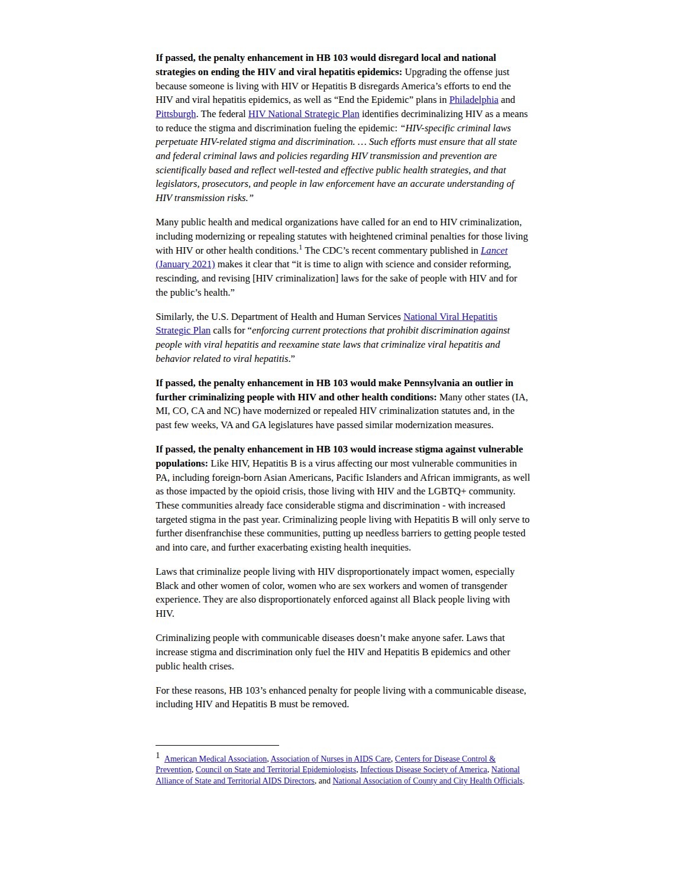If passed, the penalty enhancement in HB 103 would disregard local and national strategies on ending the HIV and viral hepatitis epidemics: Upgrading the offense just because someone is living with HIV or Hepatitis B disregards America’s efforts to end the HIV and viral hepatitis epidemics, as well as “End the Epidemic” plans in Philadelphia and Pittsburgh. The federal HIV National Strategic Plan identifies decriminalizing HIV as a means to reduce the stigma and discrimination fueling the epidemic: “HIV-specific criminal laws perpetuate HIV-related stigma and discrimination. … Such efforts must ensure that all state and federal criminal laws and policies regarding HIV transmission and prevention are scientifically based and reflect well-tested and effective public health strategies, and that legislators, prosecutors, and people in law enforcement have an accurate understanding of HIV transmission risks.”
Many public health and medical organizations have called for an end to HIV criminalization, including modernizing or repealing statutes with heightened criminal penalties for those living with HIV or other health conditions.1 The CDC’s recent commentary published in Lancet (January 2021) makes it clear that “it is time to align with science and consider reforming, rescinding, and revising [HIV criminalization] laws for the sake of people with HIV and for the public’s health.”
Similarly, the U.S. Department of Health and Human Services National Viral Hepatitis Strategic Plan calls for “enforcing current protections that prohibit discrimination against people with viral hepatitis and reexamine state laws that criminalize viral hepatitis and behavior related to viral hepatitis.”
If passed, the penalty enhancement in HB 103 would make Pennsylvania an outlier in further criminalizing people with HIV and other health conditions: Many other states (IA, MI, CO, CA and NC) have modernized or repealed HIV criminalization statutes and, in the past few weeks, VA and GA legislatures have passed similar modernization measures.
If passed, the penalty enhancement in HB 103 would increase stigma against vulnerable populations: Like HIV, Hepatitis B is a virus affecting our most vulnerable communities in PA, including foreign-born Asian Americans, Pacific Islanders and African immigrants, as well as those impacted by the opioid crisis, those living with HIV and the LGBTQ+ community. These communities already face considerable stigma and discrimination - with increased targeted stigma in the past year. Criminalizing people living with Hepatitis B will only serve to further disenfranchise these communities, putting up needless barriers to getting people tested and into care, and further exacerbating existing health inequities.
Laws that criminalize people living with HIV disproportionately impact women, especially Black and other women of color, women who are sex workers and women of transgender experience. They are also disproportionately enforced against all Black people living with HIV.
Criminalizing people with communicable diseases doesn’t make anyone safer. Laws that increase stigma and discrimination only fuel the HIV and Hepatitis B epidemics and other public health crises.
For these reasons, HB 103’s enhanced penalty for people living with a communicable disease, including HIV and Hepatitis B must be removed.
1 American Medical Association, Association of Nurses in AIDS Care, Centers for Disease Control & Prevention, Council on State and Territorial Epidemiologists, Infectious Disease Society of America, National Alliance of State and Territorial AIDS Directors, and National Association of County and City Health Officials.